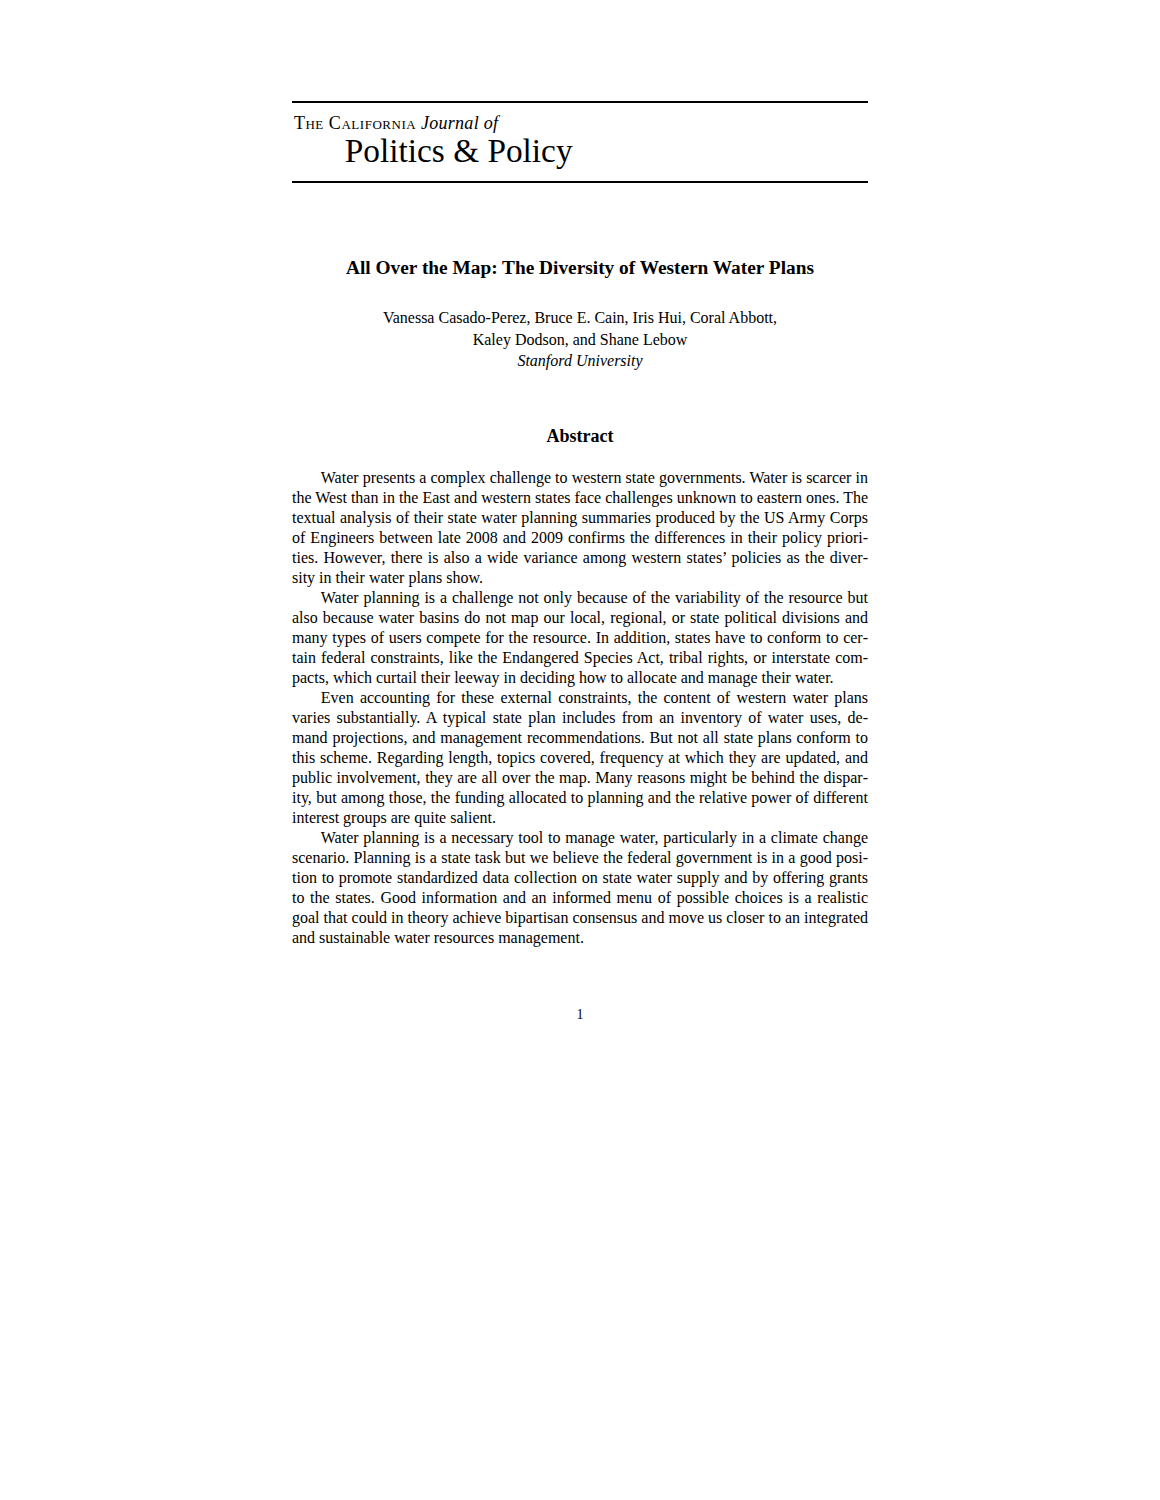The California Journal of
Politics & Policy
All Over the Map: The Diversity of Western Water Plans
Vanessa Casado-Perez, Bruce E. Cain, Iris Hui, Coral Abbott,
Kaley Dodson, and Shane Lebow
Stanford University
Abstract
Water presents a complex challenge to western state governments. Water is scarcer in the West than in the East and western states face challenges unknown to eastern ones. The textual analysis of their state water planning summaries produced by the US Army Corps of Engineers between late 2008 and 2009 confirms the differences in their policy priorities. However, there is also a wide variance among western states’ policies as the diversity in their water plans show.
Water planning is a challenge not only because of the variability of the resource but also because water basins do not map our local, regional, or state political divisions and many types of users compete for the resource. In addition, states have to conform to certain federal constraints, like the Endangered Species Act, tribal rights, or interstate compacts, which curtail their leeway in deciding how to allocate and manage their water.
Even accounting for these external constraints, the content of western water plans varies substantially. A typical state plan includes from an inventory of water uses, demand projections, and management recommendations. But not all state plans conform to this scheme. Regarding length, topics covered, frequency at which they are updated, and public involvement, they are all over the map. Many reasons might be behind the disparity, but among those, the funding allocated to planning and the relative power of different interest groups are quite salient.
Water planning is a necessary tool to manage water, particularly in a climate change scenario. Planning is a state task but we believe the federal government is in a good position to promote standardized data collection on state water supply and by offering grants to the states. Good information and an informed menu of possible choices is a realistic goal that could in theory achieve bipartisan consensus and move us closer to an integrated and sustainable water resources management.
1